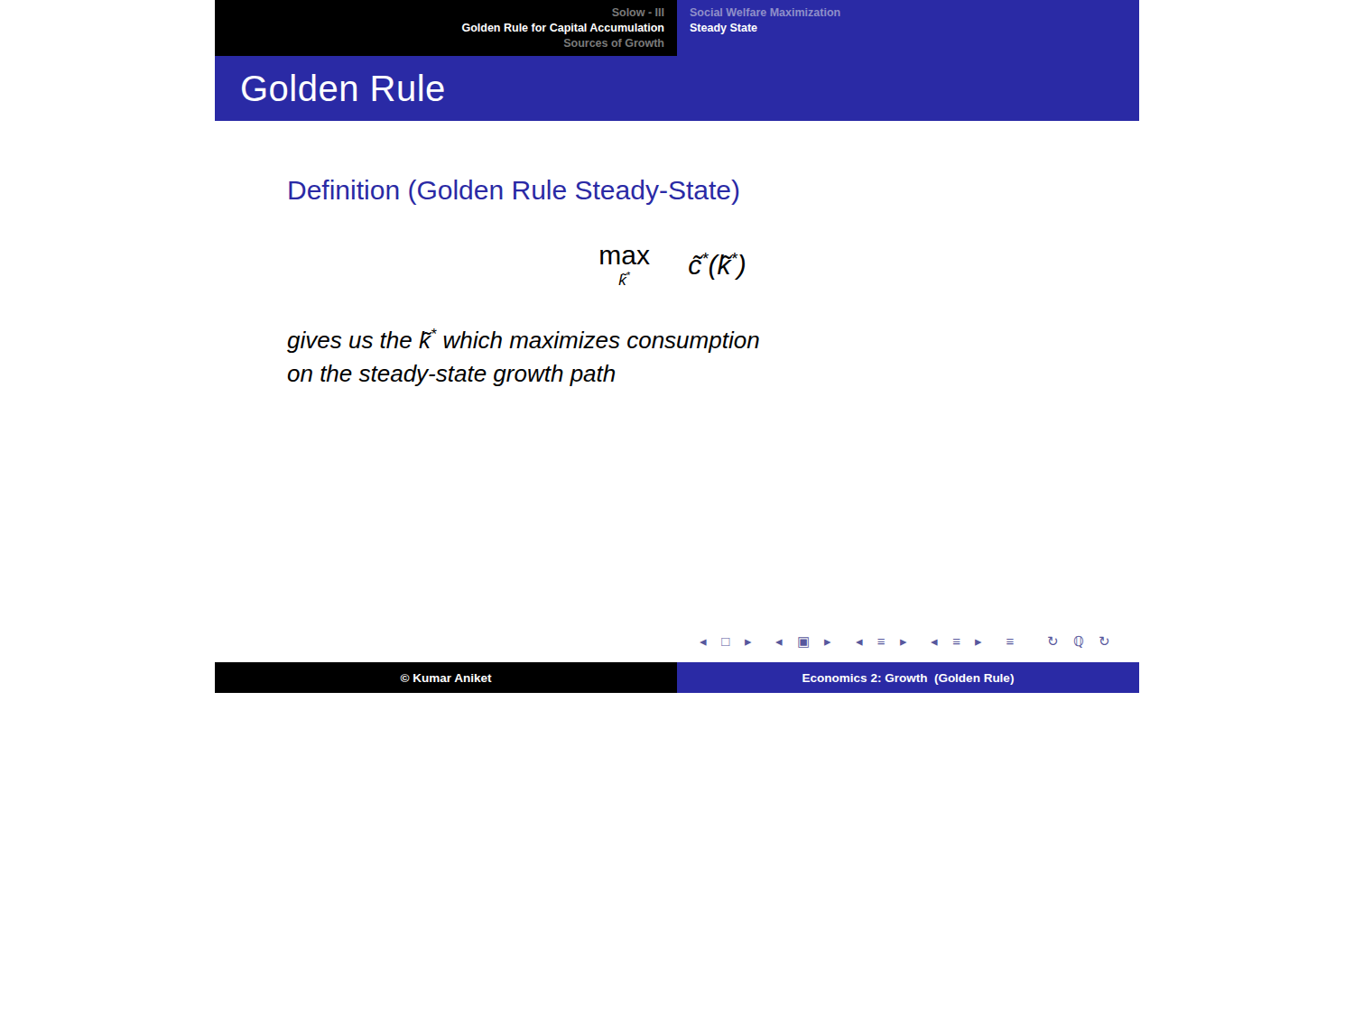Solow - III
Golden Rule for Capital Accumulation
Sources of Growth
Social Welfare Maximization
Steady State
Golden Rule
Definition (Golden Rule Steady-State)
max k̃* c̃*(k̃*)
gives us the k̃* which maximizes consumption
on the steady-state growth path
◂ □ ▸ ◂ ▣ ▸ ◂ ≡ ▸ ◂ ≡ ▸ ≡ ↻ ℚ ↻
© Kumar Aniket
Economics 2: Growth (Golden Rule)